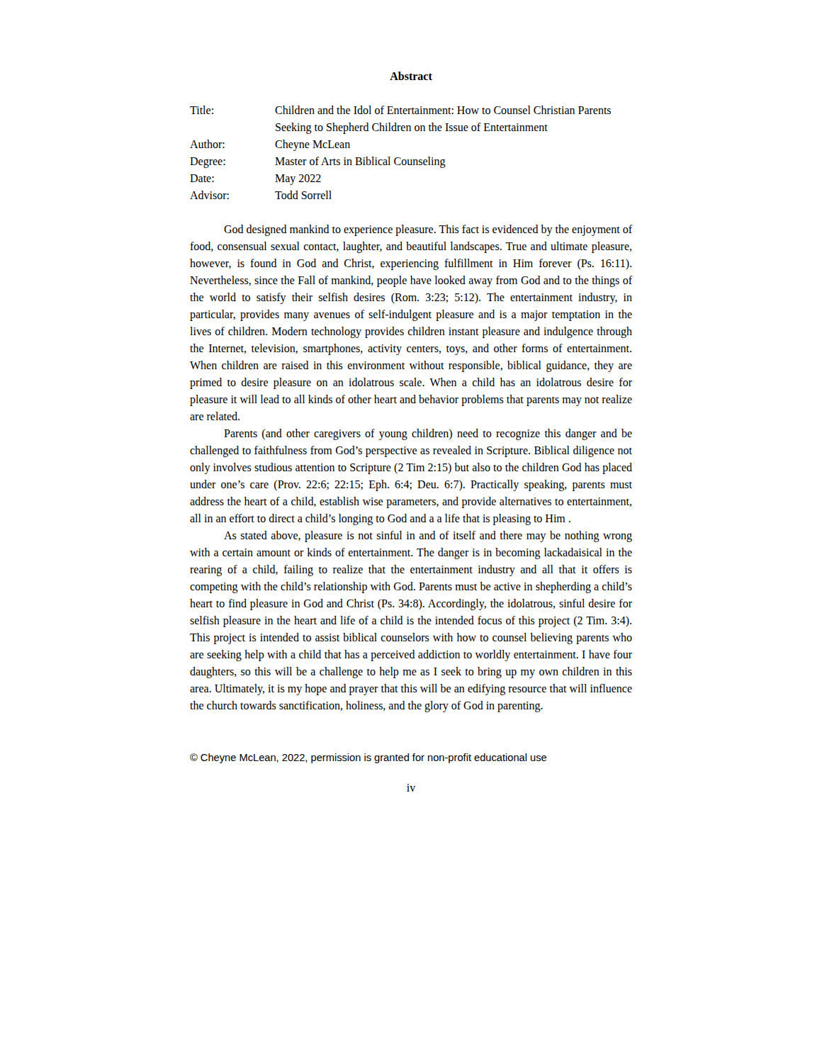Abstract
| Title: | Children and the Idol of Entertainment: How to Counsel Christian Parents Seeking to Shepherd Children on the Issue of Entertainment |
| Author: | Cheyne McLean |
| Degree: | Master of Arts in Biblical Counseling |
| Date: | May 2022 |
| Advisor: | Todd Sorrell |
God designed mankind to experience pleasure. This fact is evidenced by the enjoyment of food, consensual sexual contact, laughter, and beautiful landscapes. True and ultimate pleasure, however, is found in God and Christ, experiencing fulfillment in Him forever (Ps. 16:11). Nevertheless, since the Fall of mankind, people have looked away from God and to the things of the world to satisfy their selfish desires (Rom. 3:23; 5:12). The entertainment industry, in particular, provides many avenues of self-indulgent pleasure and is a major temptation in the lives of children. Modern technology provides children instant pleasure and indulgence through the Internet, television, smartphones, activity centers, toys, and other forms of entertainment. When children are raised in this environment without responsible, biblical guidance, they are primed to desire pleasure on an idolatrous scale. When a child has an idolatrous desire for pleasure it will lead to all kinds of other heart and behavior problems that parents may not realize are related.
Parents (and other caregivers of young children) need to recognize this danger and be challenged to faithfulness from God’s perspective as revealed in Scripture. Biblical diligence not only involves studious attention to Scripture (2 Tim 2:15) but also to the children God has placed under one’s care (Prov. 22:6; 22:15; Eph. 6:4; Deu. 6:7). Practically speaking, parents must address the heart of a child, establish wise parameters, and provide alternatives to entertainment, all in an effort to direct a child’s longing to God and a a life that is pleasing to Him .
As stated above, pleasure is not sinful in and of itself and there may be nothing wrong with a certain amount or kinds of entertainment. The danger is in becoming lackadaisical in the rearing of a child, failing to realize that the entertainment industry and all that it offers is competing with the child’s relationship with God. Parents must be active in shepherding a child’s heart to find pleasure in God and Christ (Ps. 34:8). Accordingly, the idolatrous, sinful desire for selfish pleasure in the heart and life of a child is the intended focus of this project (2 Tim. 3:4). This project is intended to assist biblical counselors with how to counsel believing parents who are seeking help with a child that has a perceived addiction to worldly entertainment. I have four daughters, so this will be a challenge to help me as I seek to bring up my own children in this area. Ultimately, it is my hope and prayer that this will be an edifying resource that will influence the church towards sanctification, holiness, and the glory of God in parenting.
© Cheyne McLean, 2022, permission is granted for non-profit educational use
iv